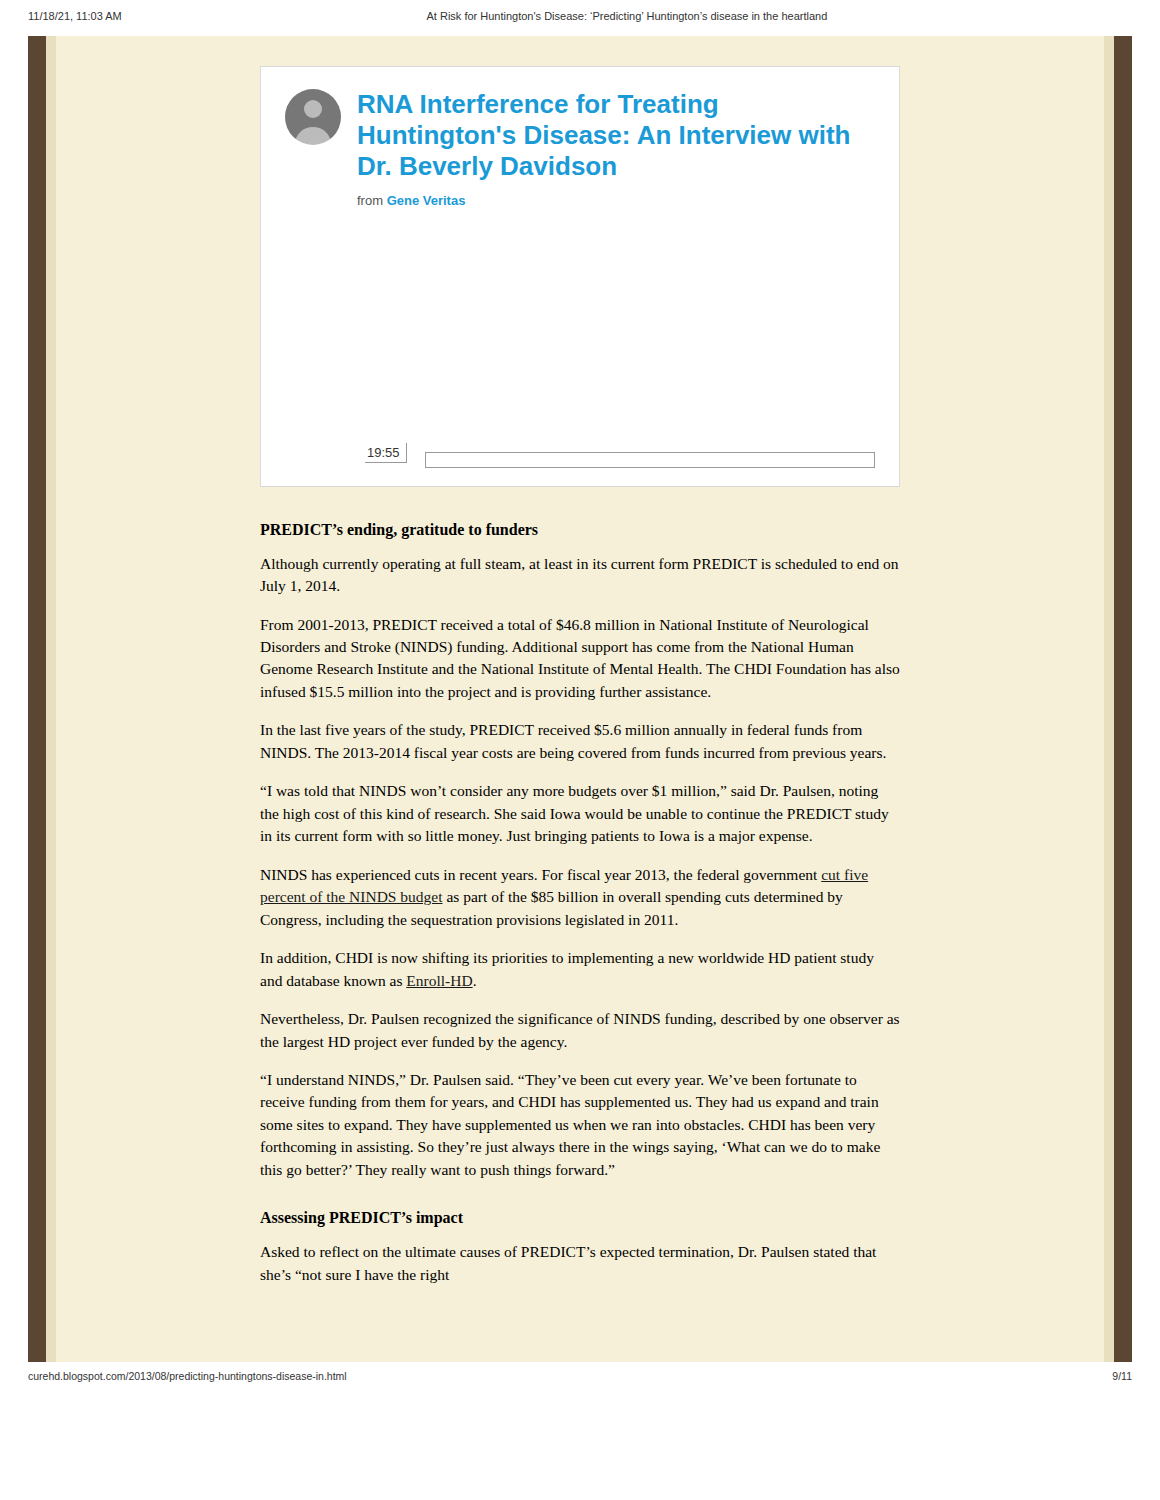11/18/21, 11:03 AM
At Risk for Huntington's Disease: ‘Predicting’ Huntington’s disease in the heartland
RNA Interference for Treating Huntington's Disease: An Interview with Dr. Beverly Davidson
from Gene Veritas
19:55
PREDICT’s ending, gratitude to funders
Although currently operating at full steam, at least in its current form PREDICT is scheduled to end on July 1, 2014.
From 2001-2013, PREDICT received a total of $46.8 million in National Institute of Neurological Disorders and Stroke (NINDS) funding. Additional support has come from the National Human Genome Research Institute and the National Institute of Mental Health. The CHDI Foundation has also infused $15.5 million into the project and is providing further assistance.
In the last five years of the study, PREDICT received $5.6 million annually in federal funds from NINDS. The 2013-2014 fiscal year costs are being covered from funds incurred from previous years.
“I was told that NINDS won’t consider any more budgets over $1 million,” said Dr. Paulsen, noting the high cost of this kind of research. She said Iowa would be unable to continue the PREDICT study in its current form with so little money. Just bringing patients to Iowa is a major expense.
NINDS has experienced cuts in recent years. For fiscal year 2013, the federal government cut five percent of the NINDS budget as part of the $85 billion in overall spending cuts determined by Congress, including the sequestration provisions legislated in 2011.
In addition, CHDI is now shifting its priorities to implementing a new worldwide HD patient study and database known as Enroll-HD.
Nevertheless, Dr. Paulsen recognized the significance of NINDS funding, described by one observer as the largest HD project ever funded by the agency.
“I understand NINDS,” Dr. Paulsen said. “They’ve been cut every year. We’ve been fortunate to receive funding from them for years, and CHDI has supplemented us. They had us expand and train some sites to expand. They have supplemented us when we ran into obstacles. CHDI has been very forthcoming in assisting. So they’re just always there in the wings saying, ‘What can we do to make this go better?’ They really want to push things forward.”
Assessing PREDICT’s impact
Asked to reflect on the ultimate causes of PREDICT’s expected termination, Dr. Paulsen stated that she’s “not sure I have the right
curehd.blogspot.com/2013/08/predicting-huntingtons-disease-in.html
9/11